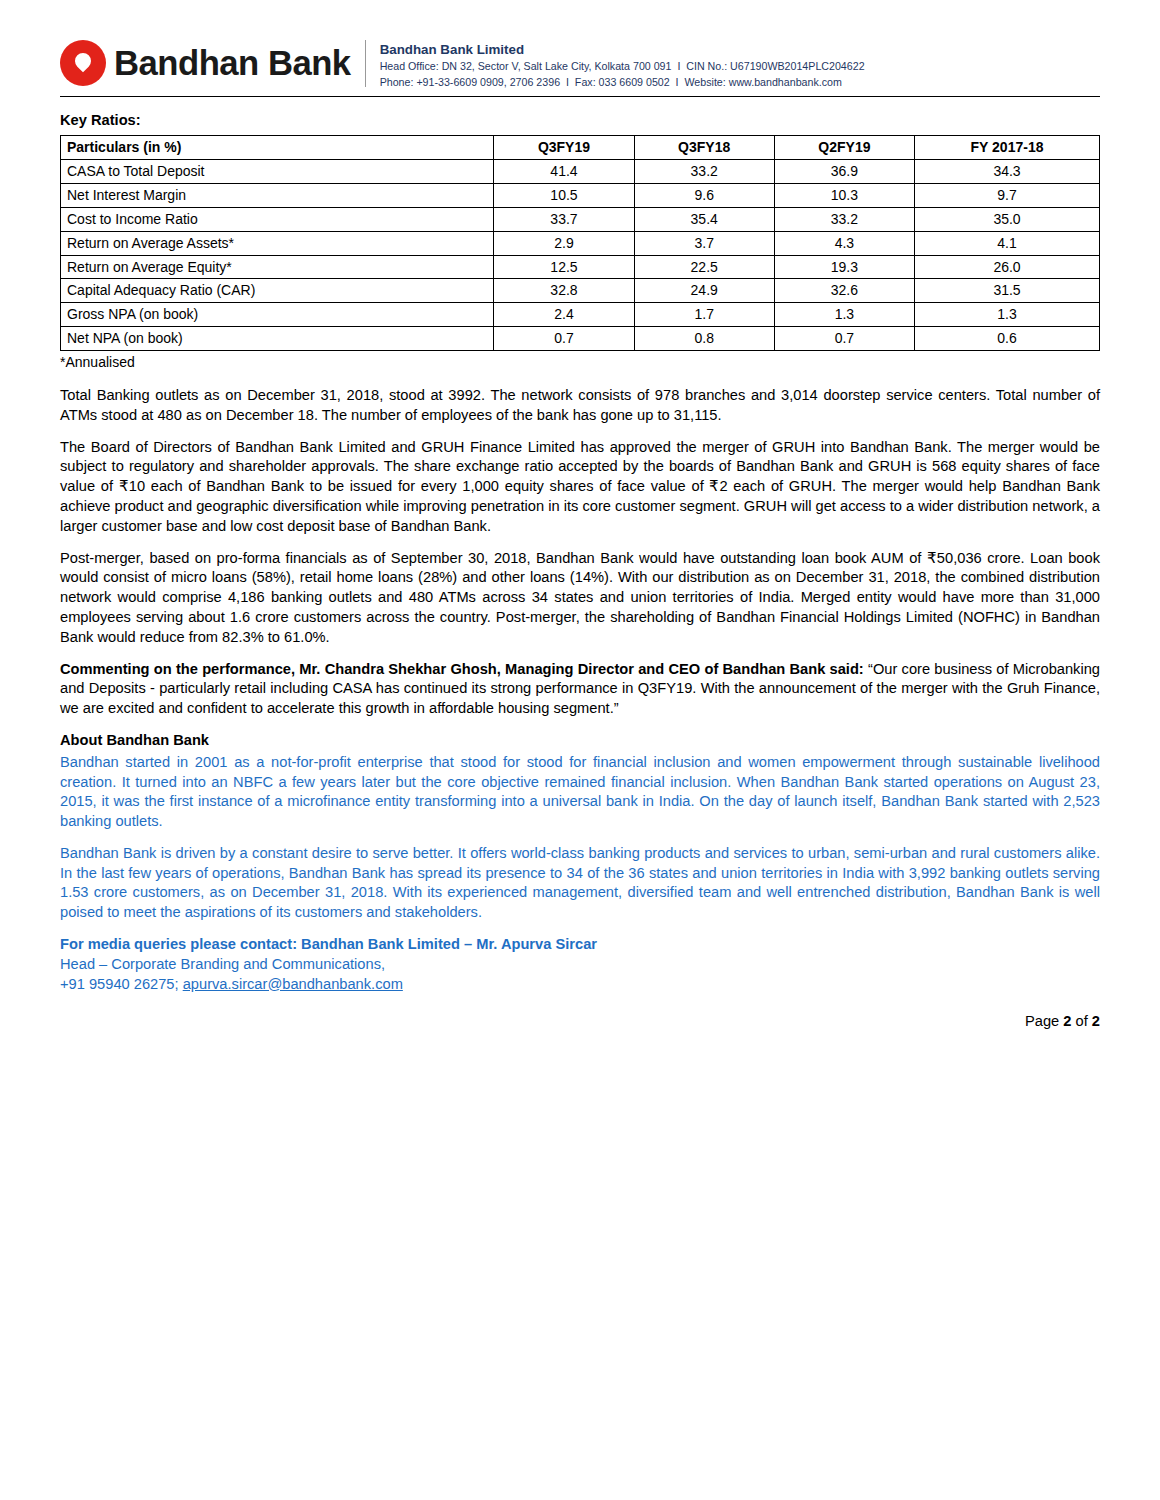Bandhan Bank
Bandhan Bank Limited
Head Office: DN 32, Sector V, Salt Lake City, Kolkata 700 091 I CIN No.: U67190WB2014PLC204622
Phone: +91-33-6609 0909, 2706 2396 I Fax: 033 6609 0502 I Website: www.bandhanbank.com
Key Ratios:
| Particulars (in %) | Q3FY19 | Q3FY18 | Q2FY19 | FY 2017-18 |
| --- | --- | --- | --- | --- |
| CASA to Total Deposit | 41.4 | 33.2 | 36.9 | 34.3 |
| Net Interest Margin | 10.5 | 9.6 | 10.3 | 9.7 |
| Cost to Income Ratio | 33.7 | 35.4 | 33.2 | 35.0 |
| Return on Average Assets* | 2.9 | 3.7 | 4.3 | 4.1 |
| Return on Average Equity* | 12.5 | 22.5 | 19.3 | 26.0 |
| Capital Adequacy Ratio (CAR) | 32.8 | 24.9 | 32.6 | 31.5 |
| Gross NPA (on book) | 2.4 | 1.7 | 1.3 | 1.3 |
| Net NPA (on book) | 0.7 | 0.8 | 0.7 | 0.6 |
*Annualised
Total Banking outlets as on December 31, 2018, stood at 3992. The network consists of 978 branches and 3,014 doorstep service centers. Total number of ATMs stood at 480 as on December 18. The number of employees of the bank has gone up to 31,115.
The Board of Directors of Bandhan Bank Limited and GRUH Finance Limited has approved the merger of GRUH into Bandhan Bank. The merger would be subject to regulatory and shareholder approvals. The share exchange ratio accepted by the boards of Bandhan Bank and GRUH is 568 equity shares of face value of ₹10 each of Bandhan Bank to be issued for every 1,000 equity shares of face value of ₹2 each of GRUH. The merger would help Bandhan Bank achieve product and geographic diversification while improving penetration in its core customer segment. GRUH will get access to a wider distribution network, a larger customer base and low cost deposit base of Bandhan Bank.
Post-merger, based on pro-forma financials as of September 30, 2018, Bandhan Bank would have outstanding loan book AUM of ₹50,036 crore. Loan book would consist of micro loans (58%), retail home loans (28%) and other loans (14%). With our distribution as on December 31, 2018, the combined distribution network would comprise 4,186 banking outlets and 480 ATMs across 34 states and union territories of India. Merged entity would have more than 31,000 employees serving about 1.6 crore customers across the country. Post-merger, the shareholding of Bandhan Financial Holdings Limited (NOFHC) in Bandhan Bank would reduce from 82.3% to 61.0%.
Commenting on the performance, Mr. Chandra Shekhar Ghosh, Managing Director and CEO of Bandhan Bank said: “Our core business of Microbanking and Deposits - particularly retail including CASA has continued its strong performance in Q3FY19. With the announcement of the merger with the Gruh Finance, we are excited and confident to accelerate this growth in affordable housing segment.”
About Bandhan Bank
Bandhan started in 2001 as a not-for-profit enterprise that stood for stood for financial inclusion and women empowerment through sustainable livelihood creation. It turned into an NBFC a few years later but the core objective remained financial inclusion. When Bandhan Bank started operations on August 23, 2015, it was the first instance of a microfinance entity transforming into a universal bank in India. On the day of launch itself, Bandhan Bank started with 2,523 banking outlets.
Bandhan Bank is driven by a constant desire to serve better. It offers world-class banking products and services to urban, semi-urban and rural customers alike. In the last few years of operations, Bandhan Bank has spread its presence to 34 of the 36 states and union territories in India with 3,992 banking outlets serving 1.53 crore customers, as on December 31, 2018. With its experienced management, diversified team and well entrenched distribution, Bandhan Bank is well poised to meet the aspirations of its customers and stakeholders.
For media queries please contact: Bandhan Bank Limited – Mr. Apurva Sircar
Head – Corporate Branding and Communications,
+91 95940 26275; apurva.sircar@bandhanbank.com
Page 2 of 2